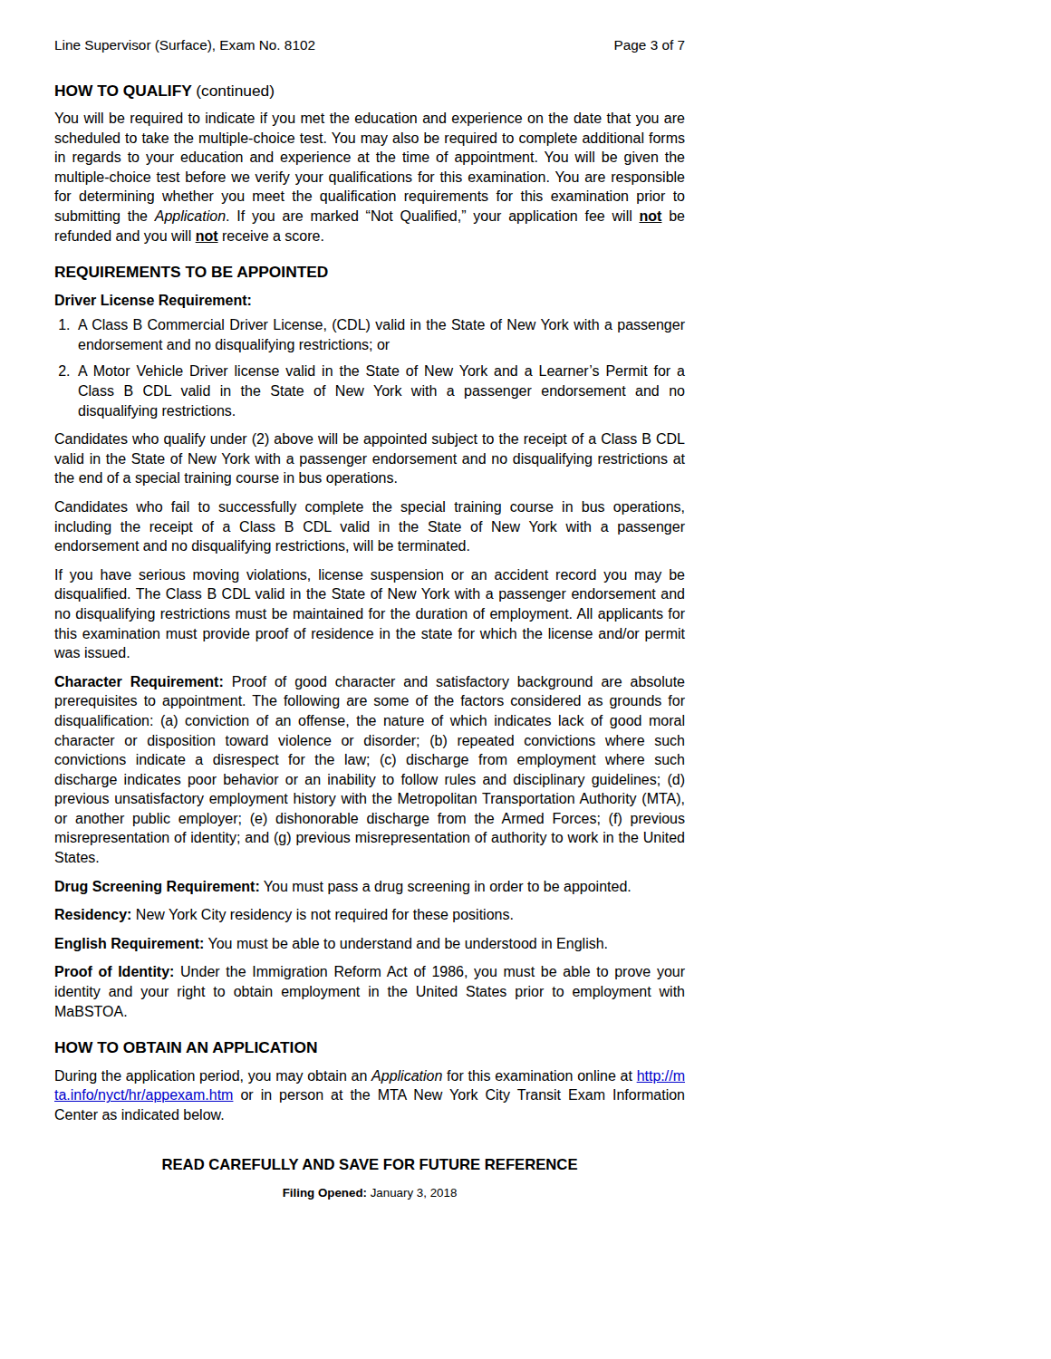Line Supervisor (Surface), Exam No. 8102 Page 3 of 7
HOW TO QUALIFY (continued)
You will be required to indicate if you met the education and experience on the date that you are scheduled to take the multiple-choice test. You may also be required to complete additional forms in regards to your education and experience at the time of appointment. You will be given the multiple-choice test before we verify your qualifications for this examination. You are responsible for determining whether you meet the qualification requirements for this examination prior to submitting the Application. If you are marked “Not Qualified,” your application fee will not be refunded and you will not receive a score.
REQUIREMENTS TO BE APPOINTED
Driver License Requirement:
A Class B Commercial Driver License, (CDL) valid in the State of New York with a passenger endorsement and no disqualifying restrictions; or
A Motor Vehicle Driver license valid in the State of New York and a Learner’s Permit for a Class B CDL valid in the State of New York with a passenger endorsement and no disqualifying restrictions.
Candidates who qualify under (2) above will be appointed subject to the receipt of a Class B CDL valid in the State of New York with a passenger endorsement and no disqualifying restrictions at the end of a special training course in bus operations.
Candidates who fail to successfully complete the special training course in bus operations, including the receipt of a Class B CDL valid in the State of New York with a passenger endorsement and no disqualifying restrictions, will be terminated.
If you have serious moving violations, license suspension or an accident record you may be disqualified. The Class B CDL valid in the State of New York with a passenger endorsement and no disqualifying restrictions must be maintained for the duration of employment. All applicants for this examination must provide proof of residence in the state for which the license and/or permit was issued.
Character Requirement: Proof of good character and satisfactory background are absolute prerequisites to appointment. The following are some of the factors considered as grounds for disqualification: (a) conviction of an offense, the nature of which indicates lack of good moral character or disposition toward violence or disorder; (b) repeated convictions where such convictions indicate a disrespect for the law; (c) discharge from employment where such discharge indicates poor behavior or an inability to follow rules and disciplinary guidelines; (d) previous unsatisfactory employment history with the Metropolitan Transportation Authority (MTA), or another public employer; (e) dishonorable discharge from the Armed Forces; (f) previous misrepresentation of identity; and (g) previous misrepresentation of authority to work in the United States.
Drug Screening Requirement: You must pass a drug screening in order to be appointed.
Residency: New York City residency is not required for these positions.
English Requirement: You must be able to understand and be understood in English.
Proof of Identity: Under the Immigration Reform Act of 1986, you must be able to prove your identity and your right to obtain employment in the United States prior to employment with MaBSTOA.
HOW TO OBTAIN AN APPLICATION
During the application period, you may obtain an Application for this examination online at http://mta.info/nyct/hr/appexam.htm or in person at the MTA New York City Transit Exam Information Center as indicated below.
READ CAREFULLY AND SAVE FOR FUTURE REFERENCE
Filing Opened: January 3, 2018